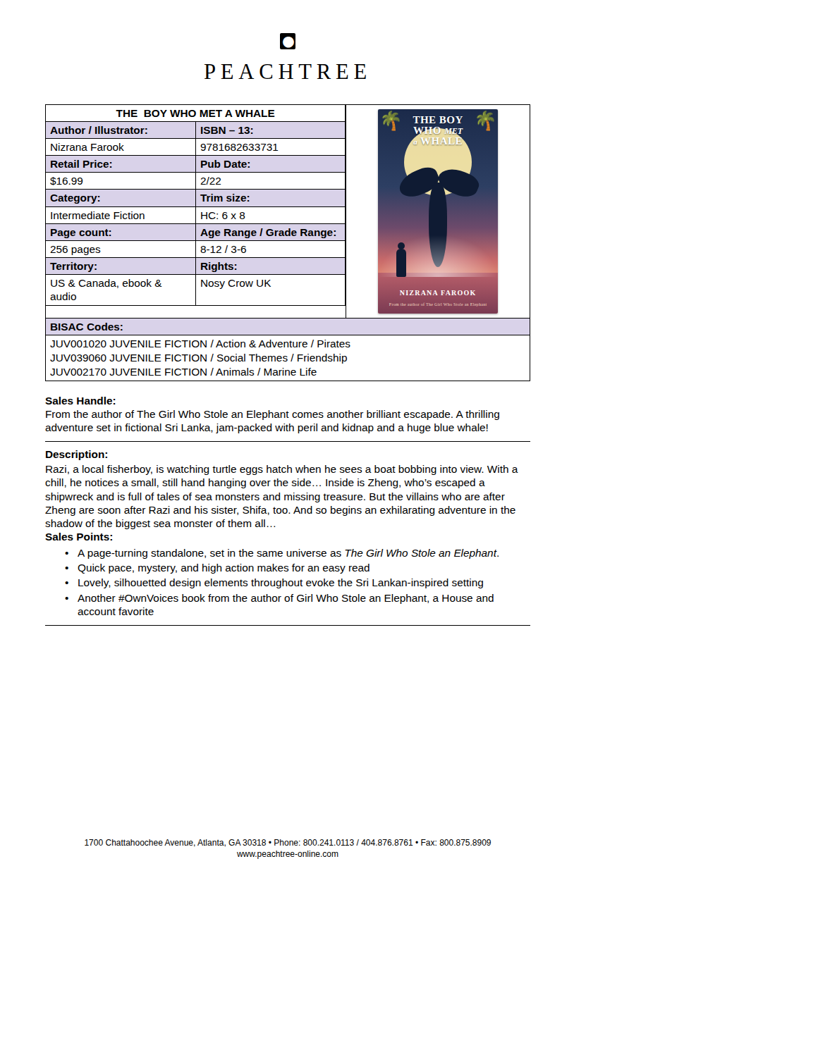●
PEACHTREE
| THE BOY WHO MET A WHALE |
| Author / Illustrator: | ISBN – 13: |
| Nizrana Farook | 9781682633731 |
| Retail Price: | Pub Date: |
| $16.99 | 2/22 |
| Category: | Trim size: |
| Intermediate Fiction | HC: 6 x 8 |
| Page count: | Age Range / Grade Range: |
| 256 pages | 8-12 / 3-6 |
| Territory: | Rights: |
| US & Canada, ebook & audio | Nosy Crow UK |
THE BOY
WHO MET
a WHALE
🌴
🌴
NIZRANA FAROOK
From the author of The Girl Who Stole an Elephant
| BISAC Codes: |
| JUV001020 JUVENILE FICTION / Action & Adventure / Pirates JUV039060 JUVENILE FICTION / Social Themes / Friendship JUV002170 JUVENILE FICTION / Animals / Marine Life |
Sales Handle:
From the author of The Girl Who Stole an Elephant comes another brilliant escapade. A thrilling adventure set in fictional Sri Lanka, jam-packed with peril and kidnap and a huge blue whale!
Description:
Razi, a local fisherboy, is watching turtle eggs hatch when he sees a boat bobbing into view. With a chill, he notices a small, still hand hanging over the side… Inside is Zheng, who’s escaped a shipwreck and is full of tales of sea monsters and missing treasure. But the villains who are after Zheng are soon after Razi and his sister, Shifa, too. And so begins an exhilarating adventure in the shadow of the biggest sea monster of them all…
Sales Points:
A page-turning standalone, set in the same universe as The Girl Who Stole an Elephant.
Quick pace, mystery, and high action makes for an easy read
Lovely, silhouetted design elements throughout evoke the Sri Lankan-inspired setting
Another #OwnVoices book from the author of Girl Who Stole an Elephant, a House and account favorite
1700 Chattahoochee Avenue, Atlanta, GA 30318 • Phone: 800.241.0113 / 404.876.8761 • Fax: 800.875.8909
www.peachtree-online.com